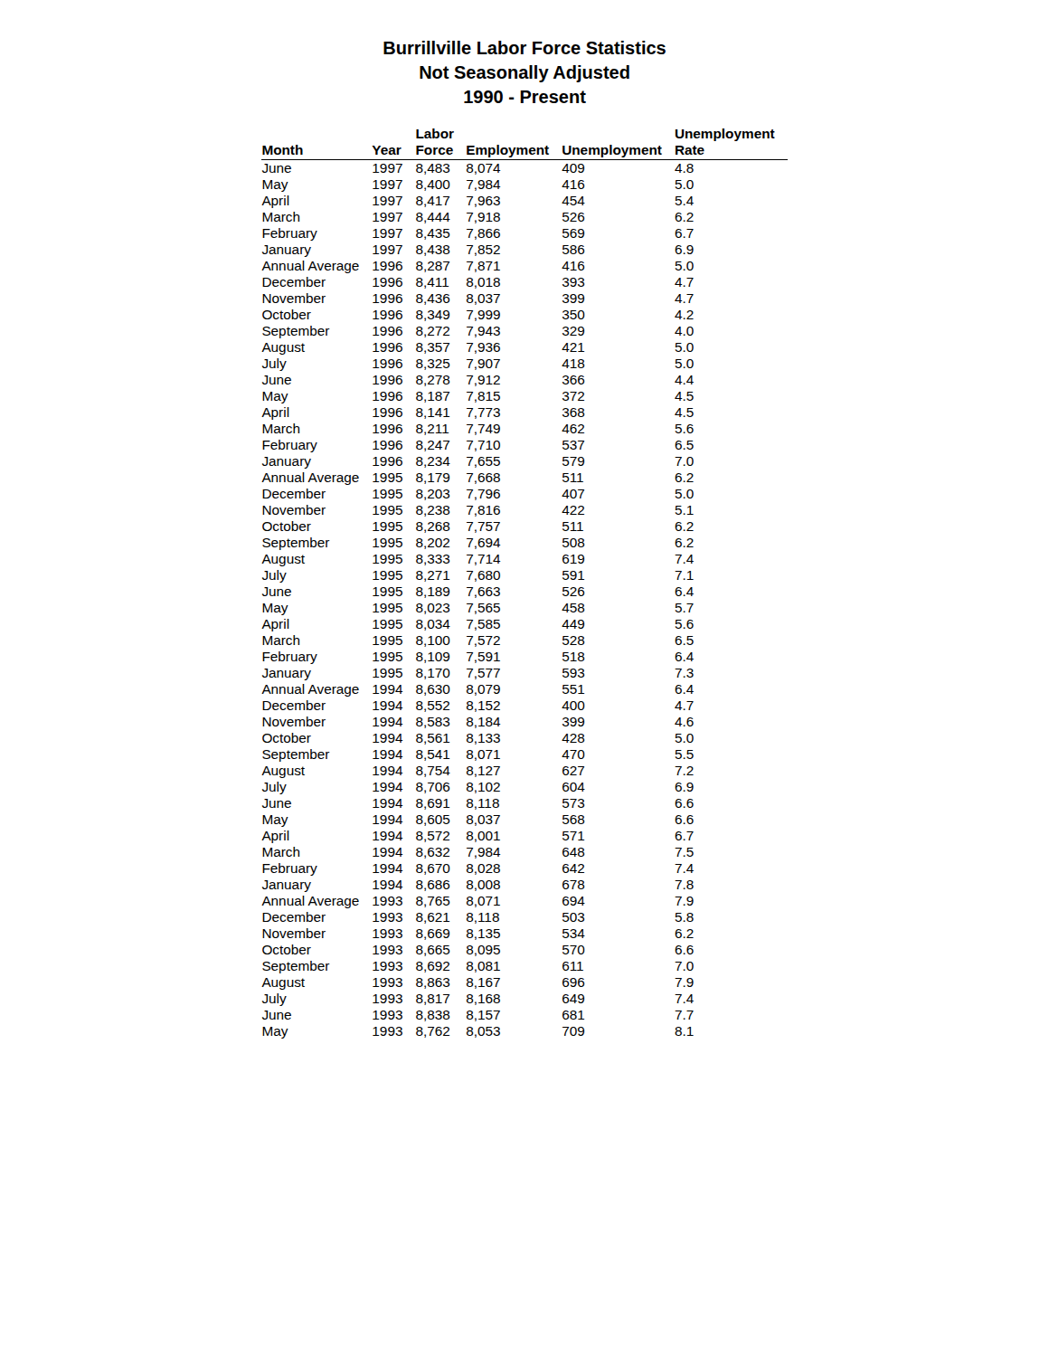Burrillville Labor Force Statistics
Not Seasonally Adjusted
1990 - Present
| | | Labor | Unemployment |
| --- | --- | --- | --- |
| Month | Year | Force | Employment | Unemployment | Rate |
| June | 1997 | 8,483 | 8,074 | 409 | 4.8 |
| May | 1997 | 8,400 | 7,984 | 416 | 5.0 |
| April | 1997 | 8,417 | 7,963 | 454 | 5.4 |
| March | 1997 | 8,444 | 7,918 | 526 | 6.2 |
| February | 1997 | 8,435 | 7,866 | 569 | 6.7 |
| January | 1997 | 8,438 | 7,852 | 586 | 6.9 |
| Annual Average | 1996 | 8,287 | 7,871 | 416 | 5.0 |
| December | 1996 | 8,411 | 8,018 | 393 | 4.7 |
| November | 1996 | 8,436 | 8,037 | 399 | 4.7 |
| October | 1996 | 8,349 | 7,999 | 350 | 4.2 |
| September | 1996 | 8,272 | 7,943 | 329 | 4.0 |
| August | 1996 | 8,357 | 7,936 | 421 | 5.0 |
| July | 1996 | 8,325 | 7,907 | 418 | 5.0 |
| June | 1996 | 8,278 | 7,912 | 366 | 4.4 |
| May | 1996 | 8,187 | 7,815 | 372 | 4.5 |
| April | 1996 | 8,141 | 7,773 | 368 | 4.5 |
| March | 1996 | 8,211 | 7,749 | 462 | 5.6 |
| February | 1996 | 8,247 | 7,710 | 537 | 6.5 |
| January | 1996 | 8,234 | 7,655 | 579 | 7.0 |
| Annual Average | 1995 | 8,179 | 7,668 | 511 | 6.2 |
| December | 1995 | 8,203 | 7,796 | 407 | 5.0 |
| November | 1995 | 8,238 | 7,816 | 422 | 5.1 |
| October | 1995 | 8,268 | 7,757 | 511 | 6.2 |
| September | 1995 | 8,202 | 7,694 | 508 | 6.2 |
| August | 1995 | 8,333 | 7,714 | 619 | 7.4 |
| July | 1995 | 8,271 | 7,680 | 591 | 7.1 |
| June | 1995 | 8,189 | 7,663 | 526 | 6.4 |
| May | 1995 | 8,023 | 7,565 | 458 | 5.7 |
| April | 1995 | 8,034 | 7,585 | 449 | 5.6 |
| March | 1995 | 8,100 | 7,572 | 528 | 6.5 |
| February | 1995 | 8,109 | 7,591 | 518 | 6.4 |
| January | 1995 | 8,170 | 7,577 | 593 | 7.3 |
| Annual Average | 1994 | 8,630 | 8,079 | 551 | 6.4 |
| December | 1994 | 8,552 | 8,152 | 400 | 4.7 |
| November | 1994 | 8,583 | 8,184 | 399 | 4.6 |
| October | 1994 | 8,561 | 8,133 | 428 | 5.0 |
| September | 1994 | 8,541 | 8,071 | 470 | 5.5 |
| August | 1994 | 8,754 | 8,127 | 627 | 7.2 |
| July | 1994 | 8,706 | 8,102 | 604 | 6.9 |
| June | 1994 | 8,691 | 8,118 | 573 | 6.6 |
| May | 1994 | 8,605 | 8,037 | 568 | 6.6 |
| April | 1994 | 8,572 | 8,001 | 571 | 6.7 |
| March | 1994 | 8,632 | 7,984 | 648 | 7.5 |
| February | 1994 | 8,670 | 8,028 | 642 | 7.4 |
| January | 1994 | 8,686 | 8,008 | 678 | 7.8 |
| Annual Average | 1993 | 8,765 | 8,071 | 694 | 7.9 |
| December | 1993 | 8,621 | 8,118 | 503 | 5.8 |
| November | 1993 | 8,669 | 8,135 | 534 | 6.2 |
| October | 1993 | 8,665 | 8,095 | 570 | 6.6 |
| September | 1993 | 8,692 | 8,081 | 611 | 7.0 |
| August | 1993 | 8,863 | 8,167 | 696 | 7.9 |
| July | 1993 | 8,817 | 8,168 | 649 | 7.4 |
| June | 1993 | 8,838 | 8,157 | 681 | 7.7 |
| May | 1993 | 8,762 | 8,053 | 709 | 8.1 |